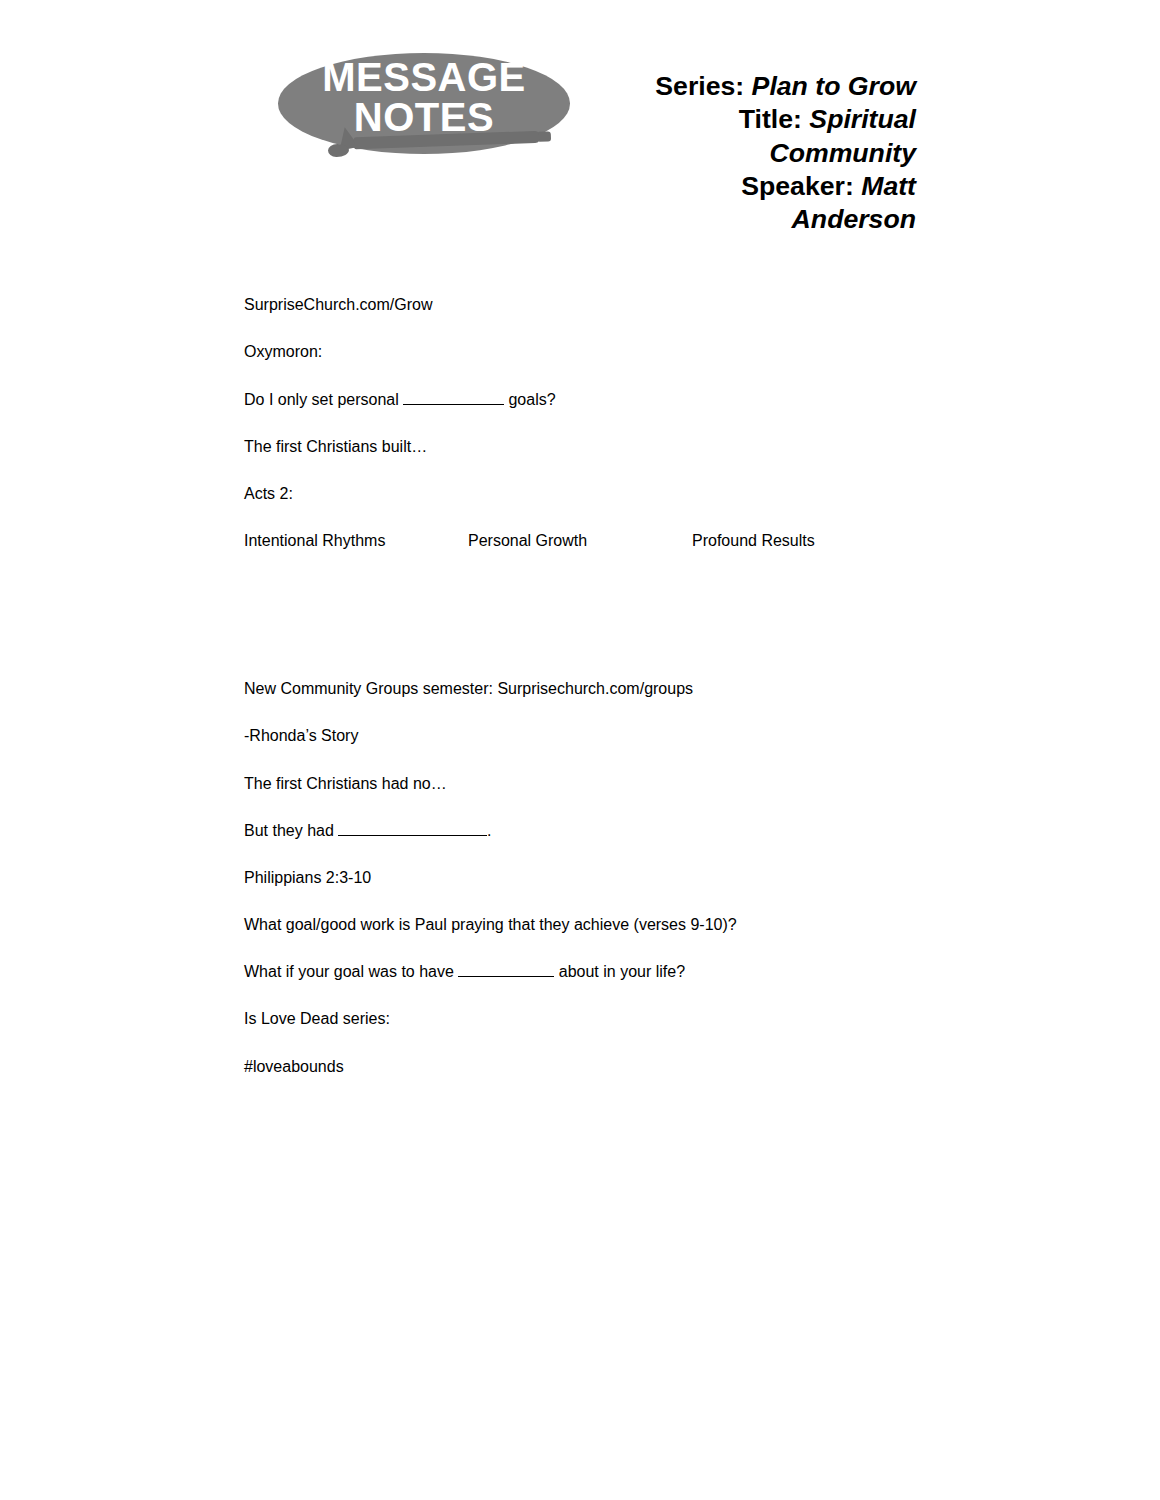MESSAGE NOTES
Series: Plan to Grow
Title: Spiritual Community
Speaker: Matt Anderson
SurpriseChurch.com/Grow
Oxymoron:
Do I only set personal goals?
The first Christians built…
Acts 2:
Intentional Rhythms
Personal Growth
Profound Results
New Community Groups semester: Surprisechurch.com/groups
-Rhonda’s Story
The first Christians had no…
But they had .
Philippians 2:3-10
What goal/good work is Paul praying that they achieve (verses 9-10)?
What if your goal was to have about in your life?
Is Love Dead series:
#loveabounds